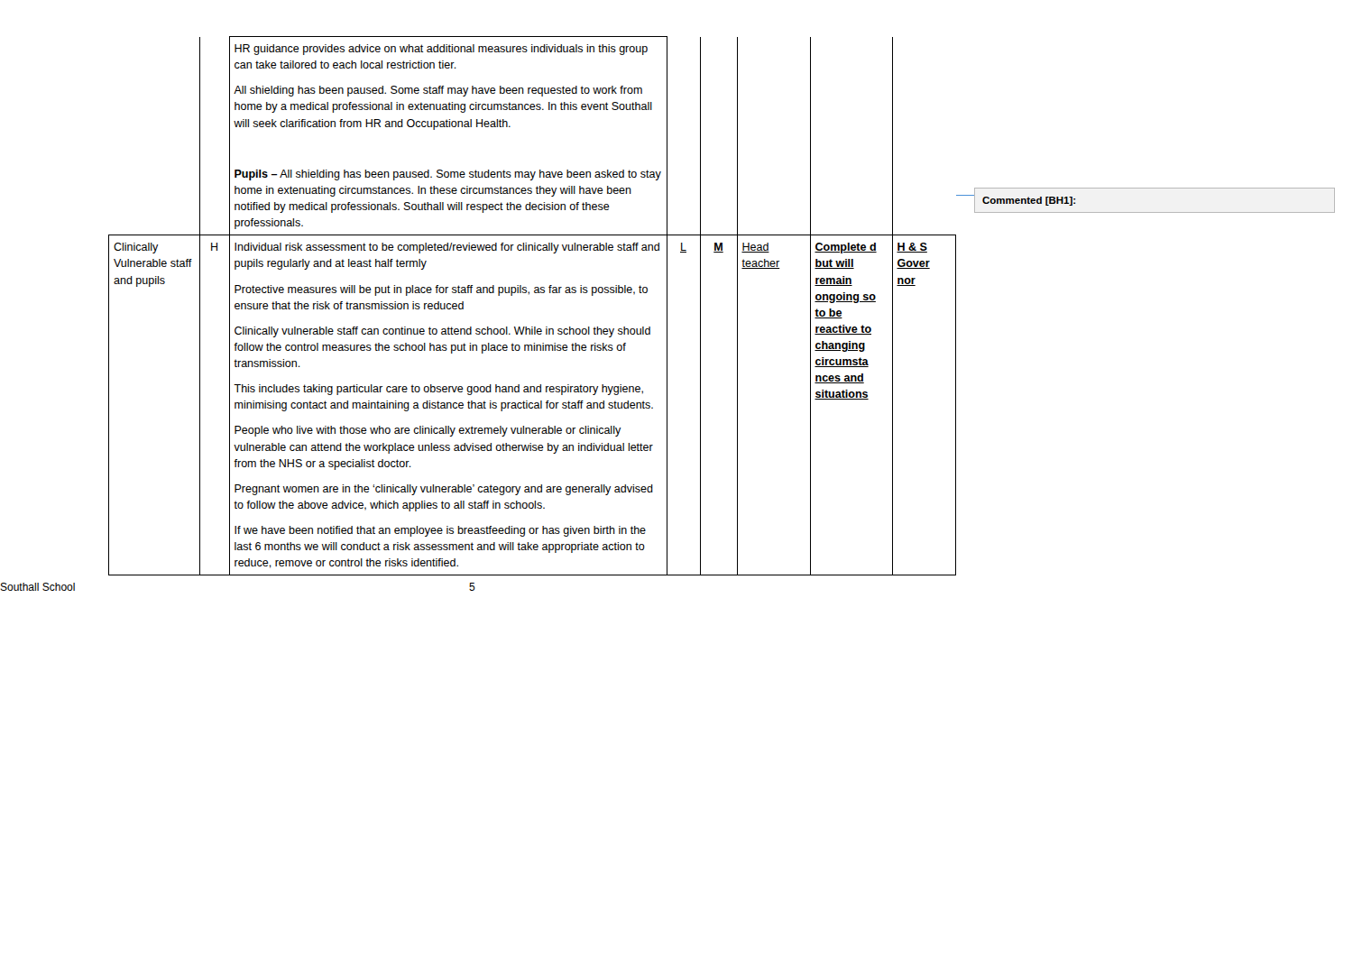| | | HR guidance provides advice on what additional measures individuals in this group can take tailored to each local restriction tier. All shielding has been paused. Some staff may have been requested to work from home by a medical professional in extenuating circumstances. In this event Southall will seek clarification from HR and Occupational Health. Pupils – All shielding has been paused. Some students may have been asked to stay home in extenuating circumstances. In these circumstances they will have been notified by medical professionals. Southall will respect the decision of these professionals. | | | | | |
| Clinically Vulnerable staff and pupils | H | Individual risk assessment to be completed/reviewed for clinically vulnerable staff and pupils regularly and at least half termly Protective measures will be put in place for staff and pupils, as far as is possible, to ensure that the risk of transmission is reduced Clinically vulnerable staff can continue to attend school. While in school they should follow the control measures the school has put in place to minimise the risks of transmission. This includes taking particular care to observe good hand and respiratory hygiene, minimising contact and maintaining a distance that is practical for staff and students. People who live with those who are clinically extremely vulnerable or clinically vulnerable can attend the workplace unless advised otherwise by an individual letter from the NHS or a specialist doctor. Pregnant women are in the ‘clinically vulnerable’ category and are generally advised to follow the above advice, which applies to all staff in schools. If we have been notified that an employee is breastfeeding or has given birth in the last 6 months we will conduct a risk assessment and will take appropriate action to reduce, remove or control the risks identified. | L | M | Head teacher | Complete d but will remain ongoing so to be reactive to changing circumsta nces and situations | H & S Gover nor |
Commented [BH1]:
Southall School
5